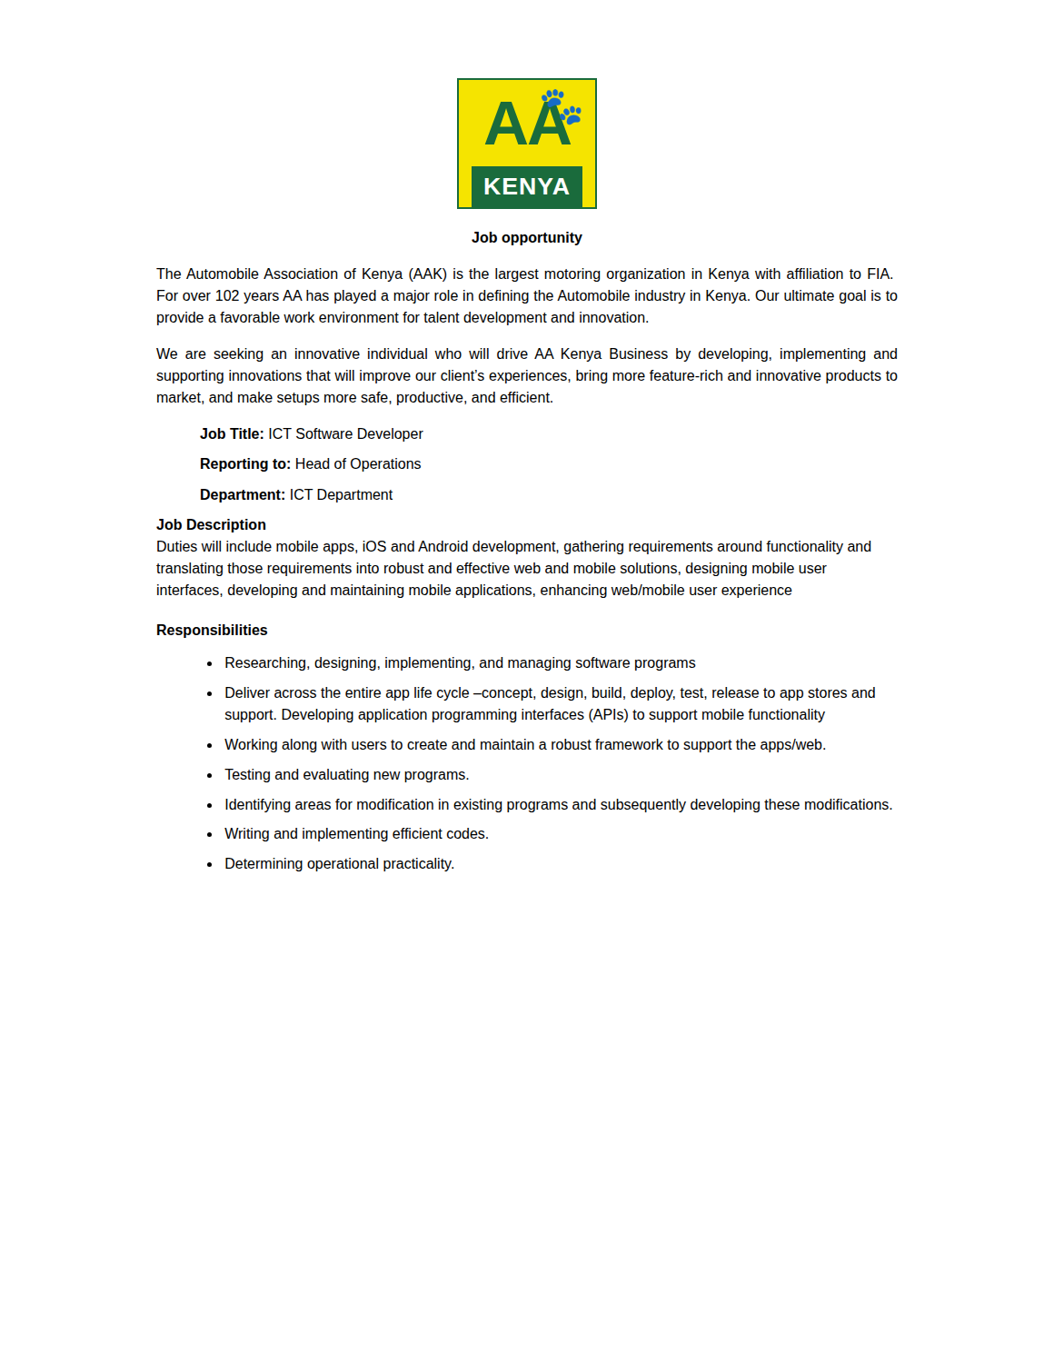AA 🐾
KENYA
Job opportunity
The Automobile Association of Kenya (AAK) is the largest motoring organization in Kenya with affiliation to FIA. For over 102 years AA has played a major role in defining the Automobile industry in Kenya. Our ultimate goal is to provide a favorable work environment for talent development and innovation.
We are seeking an innovative individual who will drive AA Kenya Business by developing, implementing and supporting innovations that will improve our client’s experiences, bring more feature-rich and innovative products to market, and make setups more safe, productive, and efficient.
Job Title: ICT Software Developer
Reporting to: Head of Operations
Department: ICT Department
Job Description
Duties will include mobile apps, iOS and Android development, gathering requirements around functionality and translating those requirements into robust and effective web and mobile solutions, designing mobile user interfaces, developing and maintaining mobile applications, enhancing web/mobile user experience
Responsibilities
Researching, designing, implementing, and managing software programs
Deliver across the entire app life cycle –concept, design, build, deploy, test, release to app stores and support. Developing application programming interfaces (APIs) to support mobile functionality
Working along with users to create and maintain a robust framework to support the apps/web.
Testing and evaluating new programs.
Identifying areas for modification in existing programs and subsequently developing these modifications.
Writing and implementing efficient codes.
Determining operational practicality.